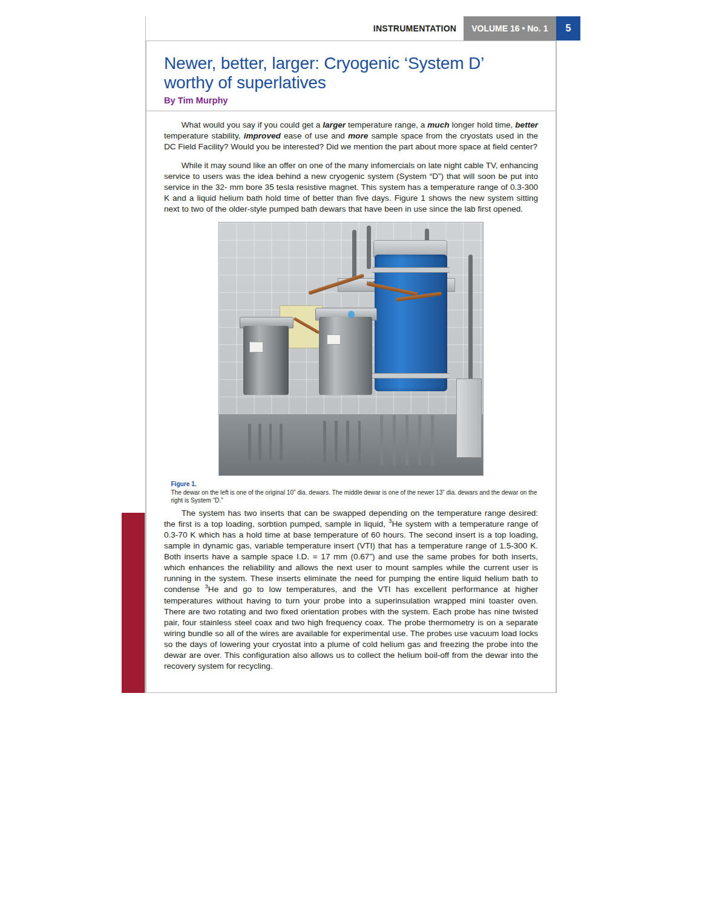INSTRUMENTATION
VOLUME 16 • No. 1
5
Newer, better, larger: Cryogenic ‘System D’
worthy of superlatives
By Tim Murphy
What would you say if you could get a larger temperature range, a much longer hold time, better temperature stability, improved ease of use and more sample space from the cryostats used in the DC Field Facility? Would you be interested? Did we mention the part about more space at field center?
While it may sound like an offer on one of the many infomercials on late night cable TV, enhancing service to users was the idea behind a new cryogenic system (System “D”) that will soon be put into service in the 32- mm bore 35 tesla resistive magnet. This system has a temperature range of 0.3-300 K and a liquid helium bath hold time of better than five days. Figure 1 shows the new system sitting next to two of the older-style pumped bath dewars that have been in use since the lab first opened.
UpRight
Figure 1. The dewar on the left is one of the original 10” dia. dewars. The middle dewar is one of the newer 13” dia. dewars and the dewar on the right is System “D.”
The system has two inserts that can be swapped depending on the temperature range desired: the first is a top loading, sorbtion pumped, sample in liquid, 3He system with a temperature range of 0.3-70 K which has a hold time at base temperature of 60 hours. The second insert is a top loading, sample in dynamic gas, variable temperature insert (VTI) that has a temperature range of 1.5-300 K. Both inserts have a sample space I.D. = 17 mm (0.67”) and use the same probes for both inserts, which enhances the reliability and allows the next user to mount samples while the current user is running in the system. These inserts eliminate the need for pumping the entire liquid helium bath to condense 3He and go to low temperatures, and the VTI has excellent performance at higher temperatures without having to turn your probe into a superinsulation wrapped mini toaster oven. There are two rotating and two fixed orientation probes with the system. Each probe has nine twisted pair, four stainless steel coax and two high frequency coax. The probe thermometry is on a separate wiring bundle so all of the wires are available for experimental use. The probes use vacuum load locks so the days of lowering your cryostat into a plume of cold helium gas and freezing the probe into the dewar are over. This configuration also allows us to collect the helium boil-off from the dewar into the recovery system for recycling.